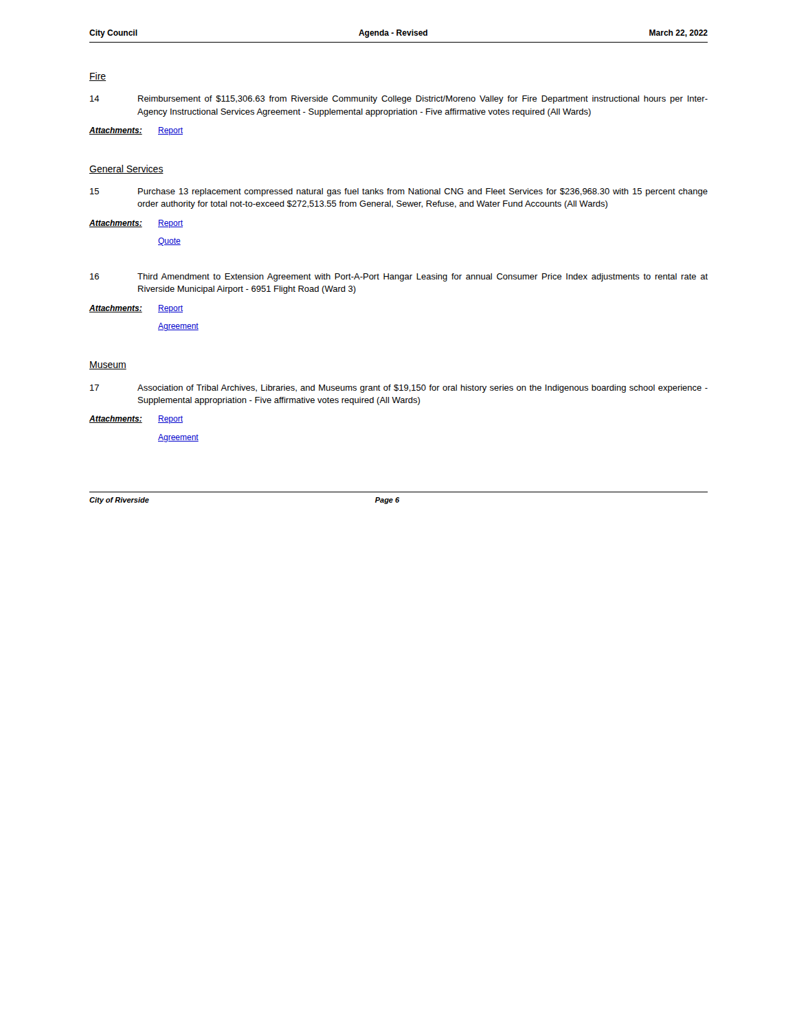City Council
Agenda - Revised
March 22, 2022
Fire
14
Reimbursement of $115,306.63 from Riverside Community College District/Moreno Valley for Fire Department instructional hours per Inter-Agency Instructional Services Agreement - Supplemental appropriation - Five affirmative votes required (All Wards)
Attachments:
Report
General Services
15
Purchase 13 replacement compressed natural gas fuel tanks from National CNG and Fleet Services for $236,968.30 with 15 percent change order authority for total not-to-exceed $272,513.55 from General, Sewer, Refuse, and Water Fund Accounts (All Wards)
Attachments:
Report Quote
16
Third Amendment to Extension Agreement with Port-A-Port Hangar Leasing for annual Consumer Price Index adjustments to rental rate at Riverside Municipal Airport - 6951 Flight Road (Ward 3)
Attachments:
Report Agreement
Museum
17
Association of Tribal Archives, Libraries, and Museums grant of $19,150 for oral history series on the Indigenous boarding school experience - Supplemental appropriation - Five affirmative votes required (All Wards)
Attachments:
Report Agreement
City of Riverside
Page 6